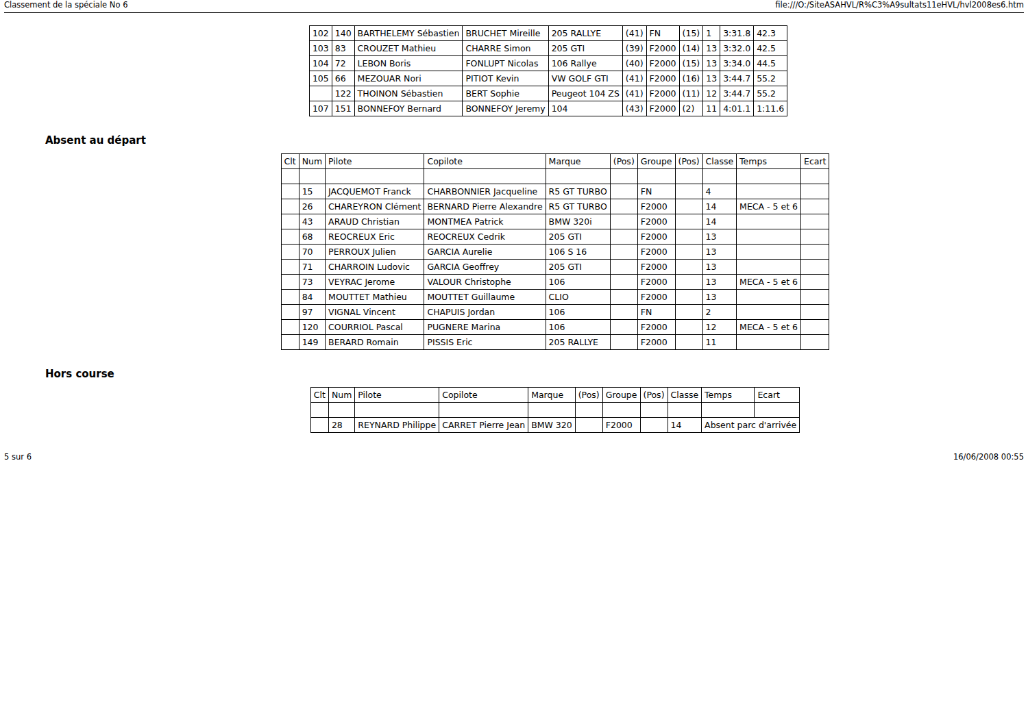Classement de la spéciale No 6
file:///O:/SiteASAHVL/R%C3%A9sultats11eHVL/hvl2008es6.htm
| 102 | 140 | BARTHELEMY Sébastien | BRUCHET Mireille | 205 RALLYE | (41) | FN | (15) | 1 | 3:31.8 | 42.3 |
| 103 | 83 | CROUZET Mathieu | CHARRE Simon | 205 GTI | (39) | F2000 | (14) | 13 | 3:32.0 | 42.5 |
| 104 | 72 | LEBON Boris | FONLUPT Nicolas | 106 Rallye | (40) | F2000 | (15) | 13 | 3:34.0 | 44.5 |
| 105 | 66 | MEZOUAR Nori | PITIOT Kevin | VW GOLF GTI | (41) | F2000 | (16) | 13 | 3:44.7 | 55.2 |
| | 122 | THOINON Sébastien | BERT Sophie | Peugeot 104 ZS | (41) | F2000 | (11) | 12 | 3:44.7 | 55.2 |
| 107 | 151 | BONNEFOY Bernard | BONNEFOY Jeremy | 104 | (43) | F2000 | (2) | 11 | 4:01.1 | 1:11.6 |
Absent au départ
| Clt | Num | Pilote | Copilote | Marque | (Pos) | Groupe | (Pos) | Classe | Temps | Ecart |
| --- | --- | --- | --- | --- | --- | --- | --- | --- | --- | --- |
| | 15 | JACQUEMOT Franck | CHARBONNIER Jacqueline | R5 GT TURBO | | FN | | 4 | | |
| | 26 | CHAREYRON Clément | BERNARD Pierre Alexandre | R5 GT TURBO | | F2000 | | 14 | MECA - 5 et 6 | |
| | 43 | ARAUD Christian | MONTMEA Patrick | BMW 320i | | F2000 | | 14 | | |
| | 68 | REOCREUX Eric | REOCREUX Cedrik | 205 GTI | | F2000 | | 13 | | |
| | 70 | PERROUX Julien | GARCIA Aurelie | 106 S 16 | | F2000 | | 13 | | |
| | 71 | CHARROIN Ludovic | GARCIA Geoffrey | 205 GTI | | F2000 | | 13 | | |
| | 73 | VEYRAC Jerome | VALOUR Christophe | 106 | | F2000 | | 13 | MECA - 5 et 6 | |
| | 84 | MOUTTET Mathieu | MOUTTET Guillaume | CLIO | | F2000 | | 13 | | |
| | 97 | VIGNAL Vincent | CHAPUIS Jordan | 106 | | FN | | 2 | | |
| | 120 | COURRIOL Pascal | PUGNERE Marina | 106 | | F2000 | | 12 | MECA - 5 et 6 | |
| | 149 | BERARD Romain | PISSIS Eric | 205 RALLYE | | F2000 | | 11 | | |
Hors course
| Clt | Num | Pilote | Copilote | Marque | (Pos) | Groupe | (Pos) | Classe | Temps | Ecart |
| --- | --- | --- | --- | --- | --- | --- | --- | --- | --- | --- |
| | 28 | REYNARD Philippe | CARRET Pierre Jean | BMW 320 | | F2000 | | 14 | Absent parc d'arrivée |
5 sur 6
16/06/2008 00:55